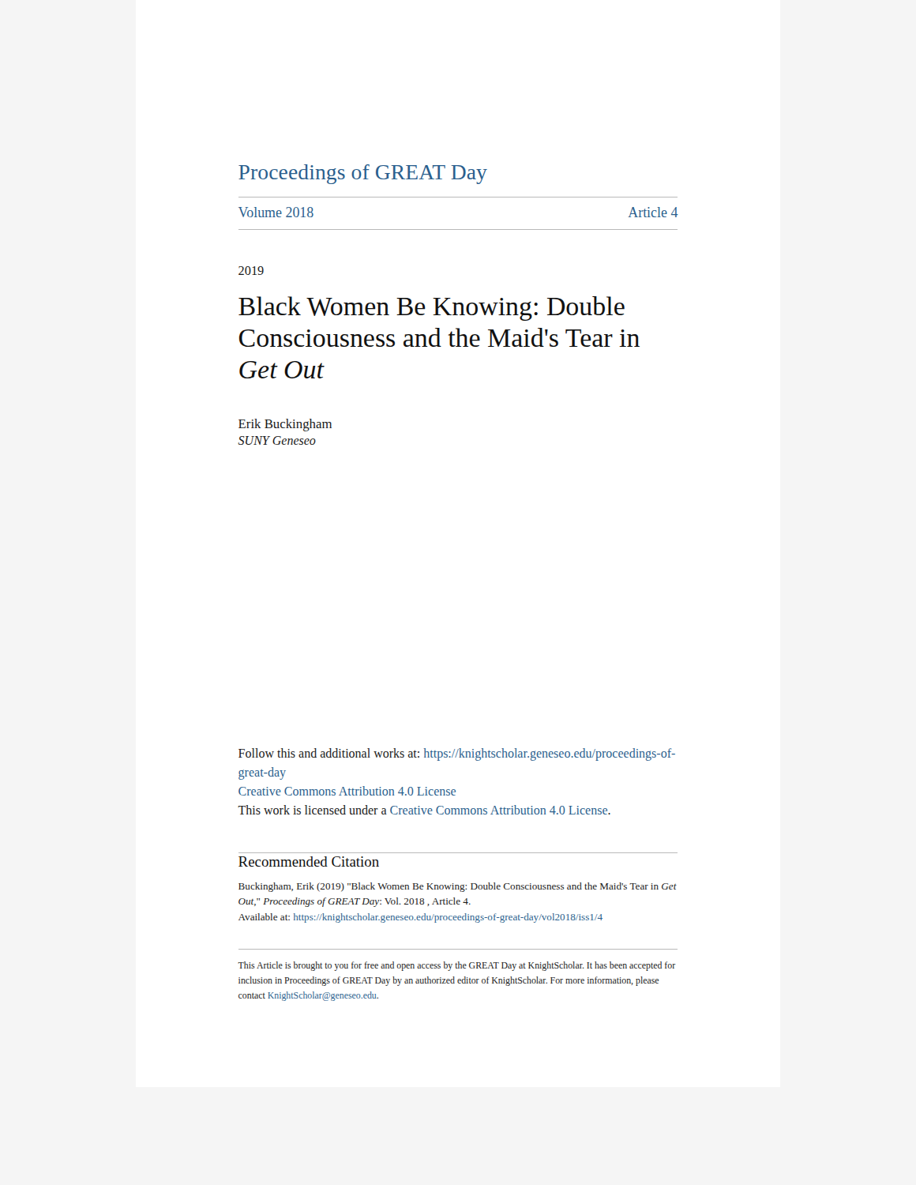Proceedings of GREAT Day
Volume 2018 Article 4
2019
Black Women Be Knowing: Double Consciousness and the Maid's Tear in Get Out
Erik Buckingham
SUNY Geneseo
Follow this and additional works at: https://knightscholar.geneseo.edu/proceedings-of-great-day
Creative Commons Attribution 4.0 License
This work is licensed under a Creative Commons Attribution 4.0 License.
Recommended Citation
Buckingham, Erik (2019) "Black Women Be Knowing: Double Consciousness and the Maid's Tear in Get Out," Proceedings of GREAT Day: Vol. 2018 , Article 4.
Available at: https://knightscholar.geneseo.edu/proceedings-of-great-day/vol2018/iss1/4
This Article is brought to you for free and open access by the GREAT Day at KnightScholar. It has been accepted for inclusion in Proceedings of GREAT Day by an authorized editor of KnightScholar. For more information, please contact KnightScholar@geneseo.edu.